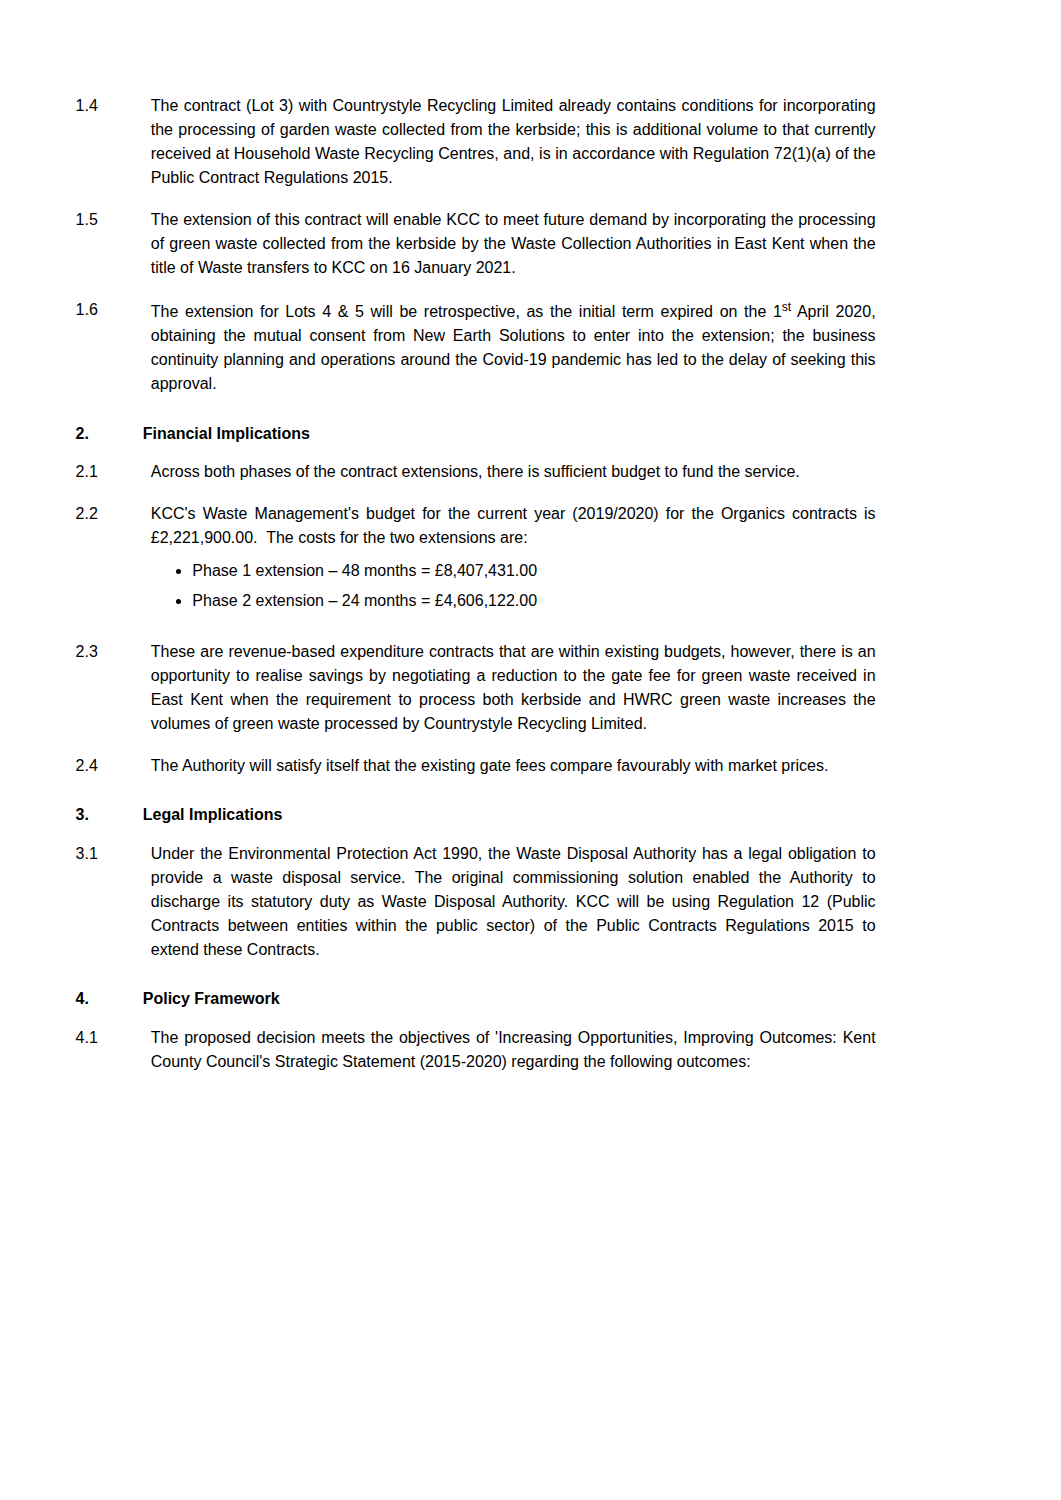1.4
The contract (Lot 3) with Countrystyle Recycling Limited already contains conditions for incorporating the processing of garden waste collected from the kerbside; this is additional volume to that currently received at Household Waste Recycling Centres, and, is in accordance with Regulation 72(1)(a) of the Public Contract Regulations 2015.
1.5
The extension of this contract will enable KCC to meet future demand by incorporating the processing of green waste collected from the kerbside by the Waste Collection Authorities in East Kent when the title of Waste transfers to KCC on 16 January 2021.
1.6
The extension for Lots 4 & 5 will be retrospective, as the initial term expired on the 1st April 2020, obtaining the mutual consent from New Earth Solutions to enter into the extension; the business continuity planning and operations around the Covid-19 pandemic has led to the delay of seeking this approval.
2. Financial Implications
2.1
Across both phases of the contract extensions, there is sufficient budget to fund the service.
2.2
KCC's Waste Management's budget for the current year (2019/2020) for the Organics contracts is £2,221,900.00. The costs for the two extensions are:
Phase 1 extension – 48 months = £8,407,431.00
Phase 2 extension – 24 months = £4,606,122.00
2.3
These are revenue-based expenditure contracts that are within existing budgets, however, there is an opportunity to realise savings by negotiating a reduction to the gate fee for green waste received in East Kent when the requirement to process both kerbside and HWRC green waste increases the volumes of green waste processed by Countrystyle Recycling Limited.
2.4
The Authority will satisfy itself that the existing gate fees compare favourably with market prices.
3. Legal Implications
3.1
Under the Environmental Protection Act 1990, the Waste Disposal Authority has a legal obligation to provide a waste disposal service. The original commissioning solution enabled the Authority to discharge its statutory duty as Waste Disposal Authority. KCC will be using Regulation 12 (Public Contracts between entities within the public sector) of the Public Contracts Regulations 2015 to extend these Contracts.
4. Policy Framework
4.1
The proposed decision meets the objectives of 'Increasing Opportunities, Improving Outcomes: Kent County Council's Strategic Statement (2015-2020) regarding the following outcomes: